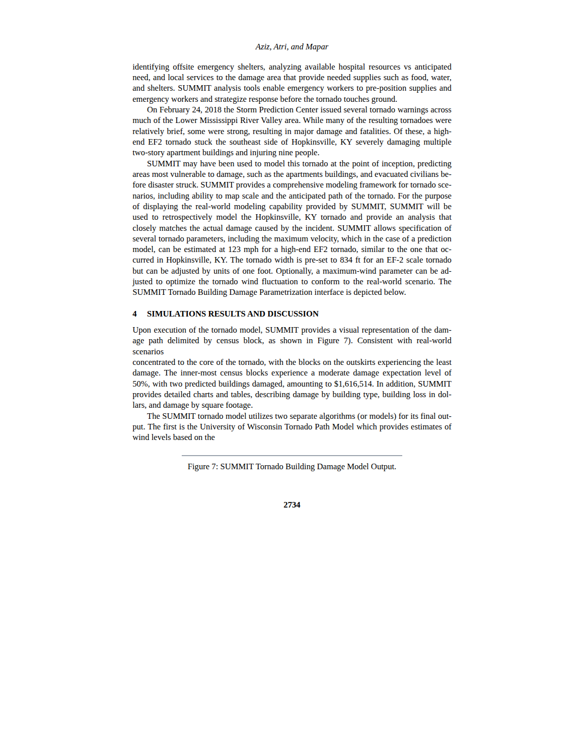Aziz, Atri, and Mapar
identifying offsite emergency shelters, analyzing available hospital resources vs anticipated need, and local services to the damage area that provide needed supplies such as food, water, and shelters. SUMMIT analysis tools enable emergency workers to pre-position supplies and emergency workers and strategize response before the tornado touches ground.
On February 24, 2018 the Storm Prediction Center issued several tornado warnings across much of the Lower Mississippi River Valley area. While many of the resulting tornadoes were relatively brief, some were strong, resulting in major damage and fatalities. Of these, a high-end EF2 tornado stuck the southeast side of Hopkinsville, KY severely damaging multiple two-story apartment buildings and injuring nine people.
SUMMIT may have been used to model this tornado at the point of inception, predicting areas most vulnerable to damage, such as the apartments buildings, and evacuated civilians before disaster struck. SUMMIT provides a comprehensive modeling framework for tornado scenarios, including ability to map scale and the anticipated path of the tornado. For the purpose of displaying the real-world modeling capability provided by SUMMIT, SUMMIT will be used to retrospectively model the Hopkinsville, KY tornado and provide an analysis that closely matches the actual damage caused by the incident. SUMMIT allows specification of several tornado parameters, including the maximum velocity, which in the case of a prediction model, can be estimated at 123 mph for a high-end EF2 tornado, similar to the one that occurred in Hopkinsville, KY. The tornado width is pre-set to 834 ft for an EF-2 scale tornado but can be adjusted by units of one foot. Optionally, a maximum-wind parameter can be adjusted to optimize the tornado wind fluctuation to conform to the real-world scenario. The SUMMIT Tornado Building Damage Parametrization interface is depicted below.
4 SIMULATIONS RESULTS AND DISCUSSION
Upon execution of the tornado model, SUMMIT provides a visual representation of the damage path delimited by census block, as shown in Figure 7). Consistent with real-world scenarios
concentrated to the core of the tornado, with the blocks on the outskirts experiencing the least damage. The inner-most census blocks experience a moderate damage expectation level of 50%, with two predicted buildings damaged, amounting to $1,616,514. In addition, SUMMIT provides detailed charts and tables, describing damage by building type, building loss in dollars, and damage by square footage.
The SUMMIT tornado model utilizes two separate algorithms (or models) for its final output. The first is the University of Wisconsin Tornado Path Model which provides estimates of wind levels based on the
Figure 7: SUMMIT Tornado Building Damage Model Output.
2734